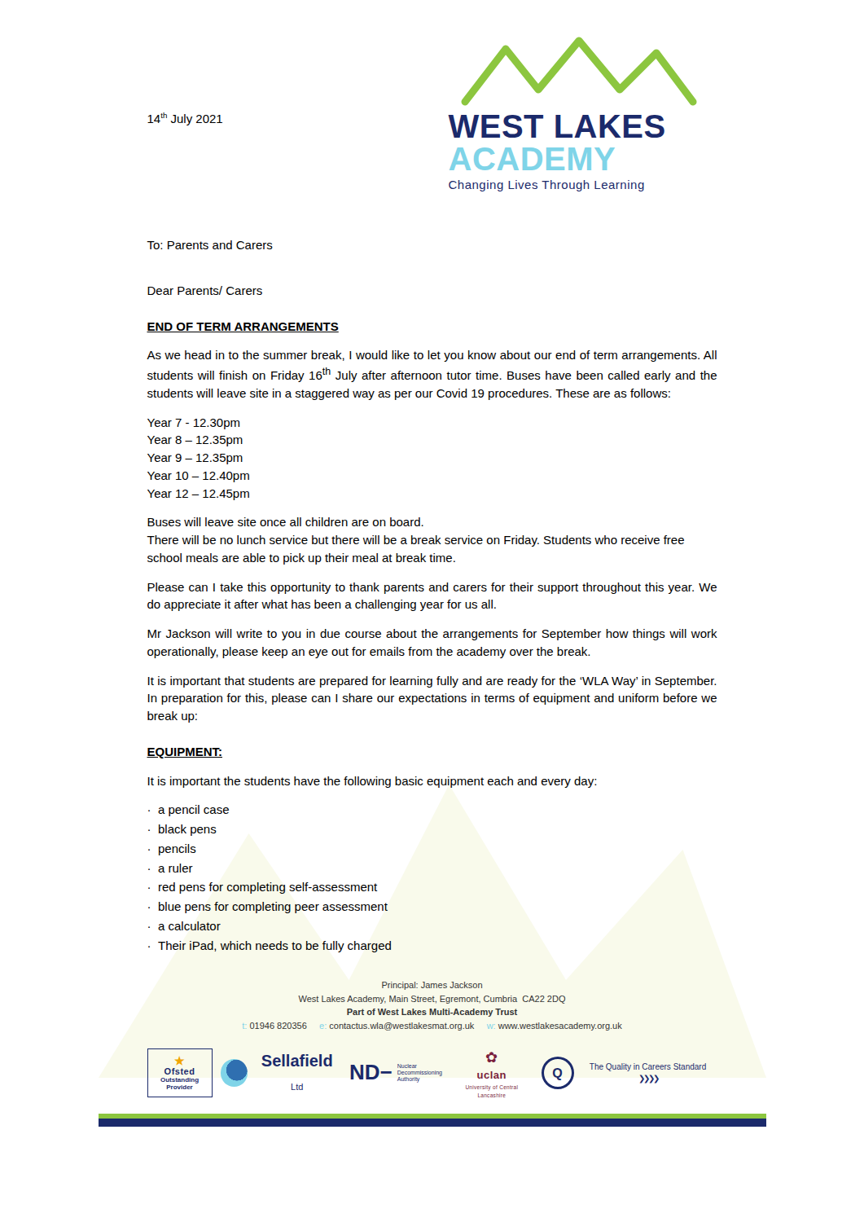14th July 2021
WEST LAKES
ACADEMY
Changing Lives Through Learning
To: Parents and Carers
Dear Parents/ Carers
END OF TERM ARRANGEMENTS
As we head in to the summer break, I would like to let you know about our end of term arrangements. All students will finish on Friday 16th July after afternoon tutor time. Buses have been called early and the students will leave site in a staggered way as per our Covid 19 procedures. These are as follows:
Year 7 - 12.30pm
Year 8 – 12.35pm
Year 9 – 12.35pm
Year 10 – 12.40pm
Year 12 – 12.45pm
Buses will leave site once all children are on board.
There will be no lunch service but there will be a break service on Friday. Students who receive free school meals are able to pick up their meal at break time.
Please can I take this opportunity to thank parents and carers for their support throughout this year. We do appreciate it after what has been a challenging year for us all.
Mr Jackson will write to you in due course about the arrangements for September how things will work operationally, please keep an eye out for emails from the academy over the break.
It is important that students are prepared for learning fully and are ready for the ‘WLA Way’ in September. In preparation for this, please can I share our expectations in terms of equipment and uniform before we break up:
EQUIPMENT:
It is important the students have the following basic equipment each and every day:
a pencil case
black pens
pencils
a ruler
red pens for completing self-assessment
blue pens for completing peer assessment
a calculator
Their iPad, which needs to be fully charged
Principal: James Jackson
West Lakes Academy, Main Street, Egremont, Cumbria CA22 2DQ
Part of West Lakes Multi-Academy Trust
t: 01946 820356 e: contactus.wla@westlakesmat.org.uk w: www.westlakesacademy.org.uk
★
Ofsted
Outstanding
Provider
Sellafield Ltd
ND−
Nuclear
Decommissioning
Authority
✿
uclan
University of Central Lancashire
Q
The Quality in Careers Standard ❯❯❯❯